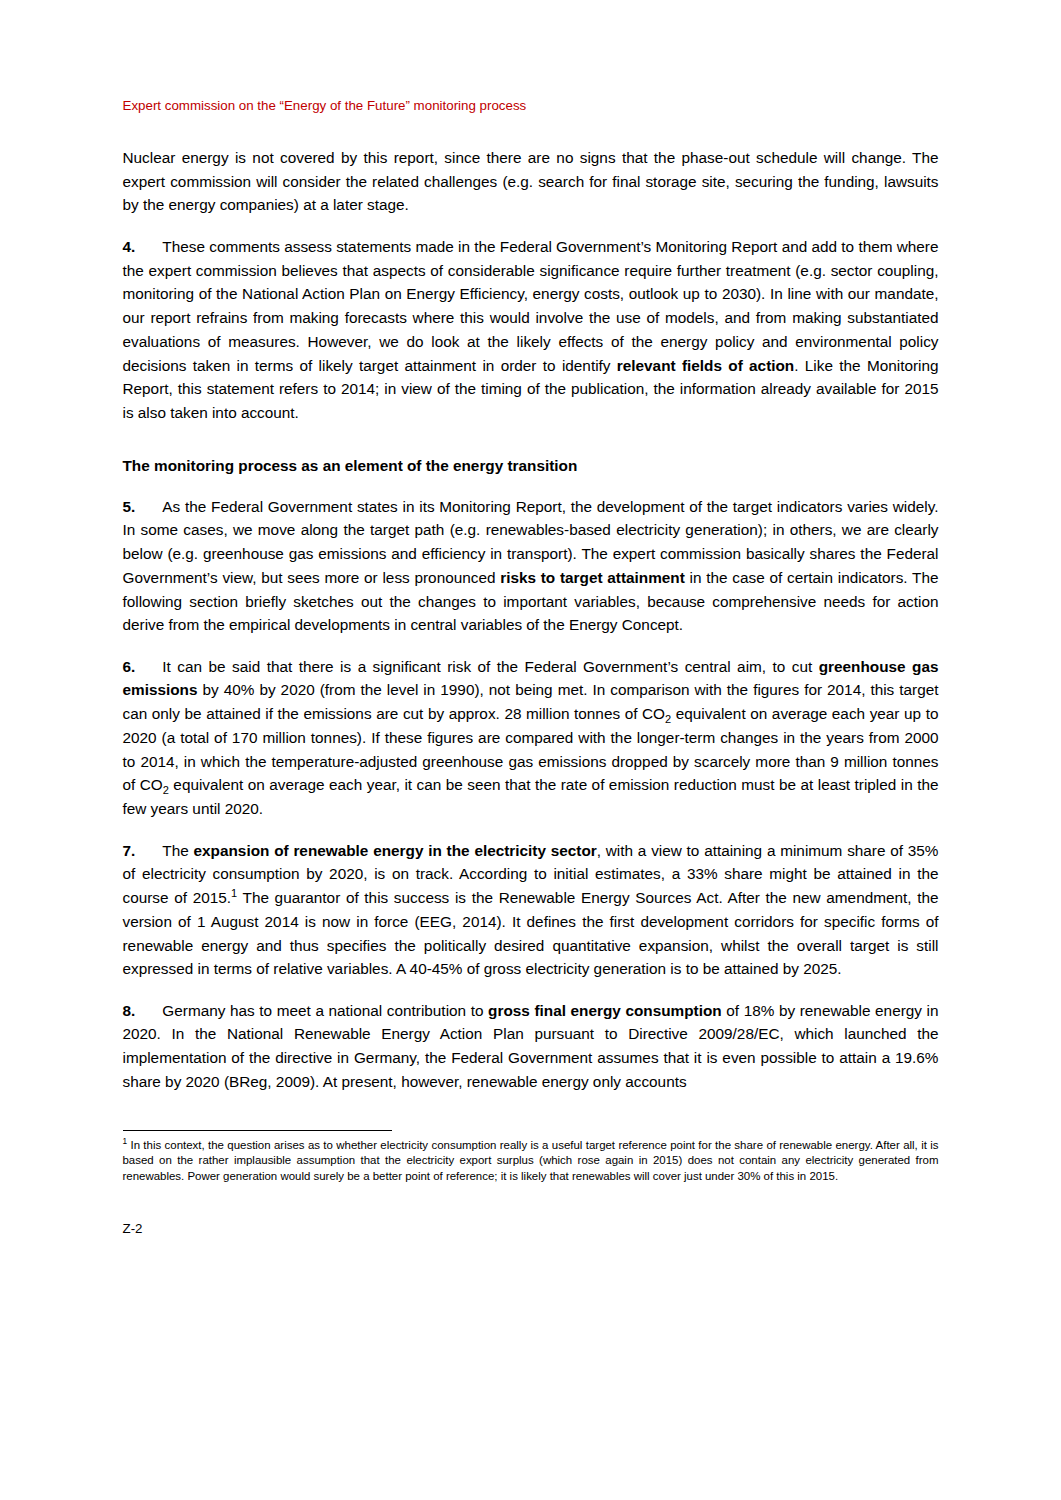Expert commission on the “Energy of the Future” monitoring process
Nuclear energy is not covered by this report, since there are no signs that the phase-out schedule will change. The expert commission will consider the related challenges (e.g. search for final storage site, securing the funding, lawsuits by the energy companies) at a later stage.
4. These comments assess statements made in the Federal Government’s Monitoring Report and add to them where the expert commission believes that aspects of considerable significance require further treatment (e.g. sector coupling, monitoring of the National Action Plan on Energy Efficiency, energy costs, outlook up to 2030). In line with our mandate, our report refrains from making forecasts where this would involve the use of models, and from making substantiated evaluations of measures. However, we do look at the likely effects of the energy policy and environmental policy decisions taken in terms of likely target attainment in order to identify relevant fields of action. Like the Monitoring Report, this statement refers to 2014; in view of the timing of the publication, the information already available for 2015 is also taken into account.
The monitoring process as an element of the energy transition
5. As the Federal Government states in its Monitoring Report, the development of the target indicators varies widely. In some cases, we move along the target path (e.g. renewables-based electricity generation); in others, we are clearly below (e.g. greenhouse gas emissions and efficiency in transport). The expert commission basically shares the Federal Government’s view, but sees more or less pronounced risks to target attainment in the case of certain indicators. The following section briefly sketches out the changes to important variables, because comprehensive needs for action derive from the empirical developments in central variables of the Energy Concept.
6. It can be said that there is a significant risk of the Federal Government’s central aim, to cut greenhouse gas emissions by 40% by 2020 (from the level in 1990), not being met. In comparison with the figures for 2014, this target can only be attained if the emissions are cut by approx. 28 million tonnes of CO2 equivalent on average each year up to 2020 (a total of 170 million tonnes). If these figures are compared with the longer-term changes in the years from 2000 to 2014, in which the temperature-adjusted greenhouse gas emissions dropped by scarcely more than 9 million tonnes of CO2 equivalent on average each year, it can be seen that the rate of emission reduction must be at least tripled in the few years until 2020.
7. The expansion of renewable energy in the electricity sector, with a view to attaining a minimum share of 35% of electricity consumption by 2020, is on track. According to initial estimates, a 33% share might be attained in the course of 2015.1 The guarantor of this success is the Renewable Energy Sources Act. After the new amendment, the version of 1 August 2014 is now in force (EEG, 2014). It defines the first development corridors for specific forms of renewable energy and thus specifies the politically desired quantitative expansion, whilst the overall target is still expressed in terms of relative variables. A 40-45% of gross electricity generation is to be attained by 2025.
8. Germany has to meet a national contribution to gross final energy consumption of 18% by renewable energy in 2020. In the National Renewable Energy Action Plan pursuant to Directive 2009/28/EC, which launched the implementation of the directive in Germany, the Federal Government assumes that it is even possible to attain a 19.6% share by 2020 (BReg, 2009). At present, however, renewable energy only accounts
1 In this context, the question arises as to whether electricity consumption really is a useful target reference point for the share of renewable energy. After all, it is based on the rather implausible assumption that the electricity export surplus (which rose again in 2015) does not contain any electricity generated from renewables. Power generation would surely be a better point of reference; it is likely that renewables will cover just under 30% of this in 2015.
Z-2